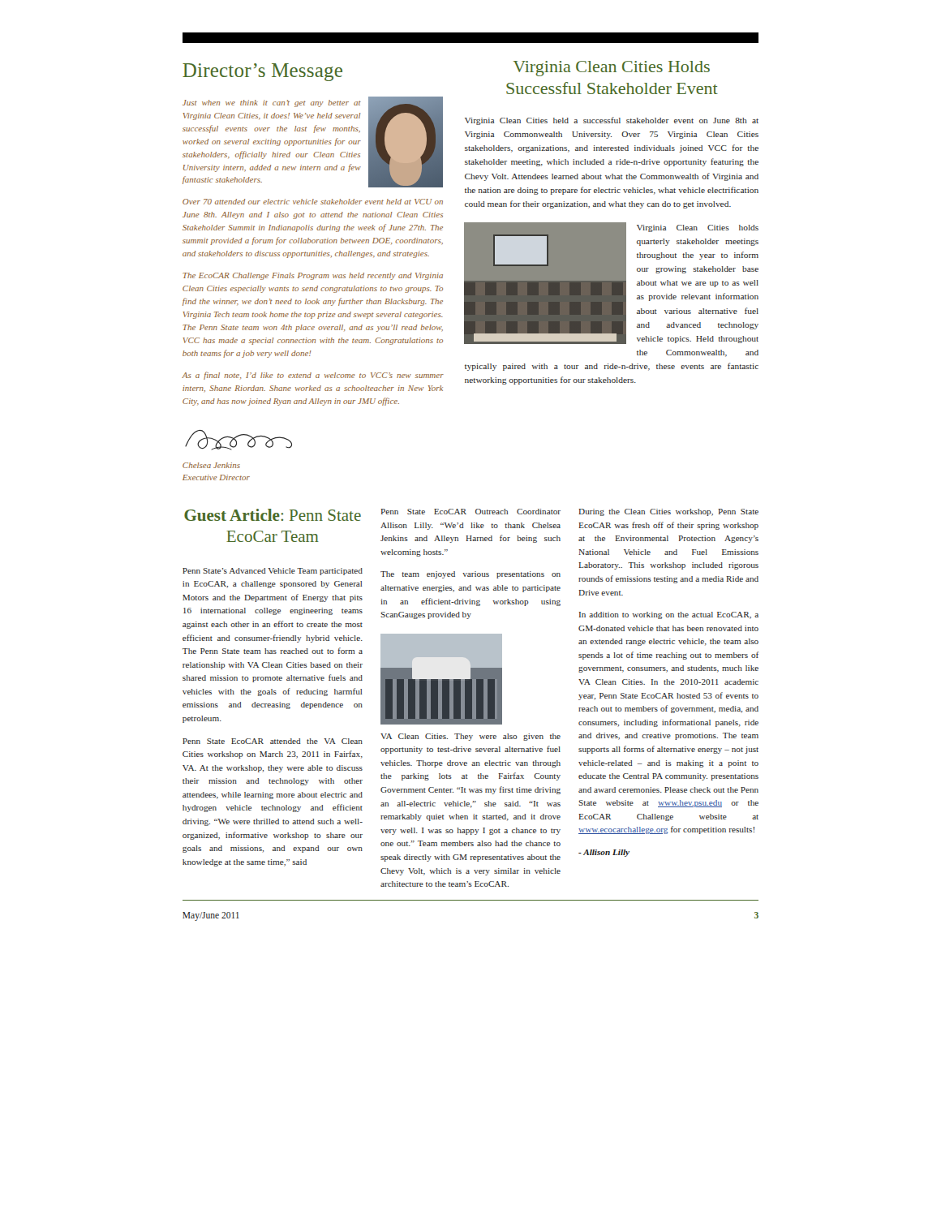Director’s Message
Just when we think it can’t get any better at Virginia Clean Cities, it does! We’ve held several successful events over the last few months, worked on several exciting opportunities for our stakeholders, officially hired our Clean Cities University intern, added a new intern and a few fantastic stakeholders.
Over 70 attended our electric vehicle stakeholder event held at VCU on June 8th. Alleyn and I also got to attend the national Clean Cities Stakeholder Summit in Indianapolis during the week of June 27th. The summit provided a forum for collaboration between DOE, coordinators, and stakeholders to discuss opportunities, challenges, and strategies.
The EcoCAR Challenge Finals Program was held recently and Virginia Clean Cities especially wants to send congratulations to two groups. To find the winner, we don’t need to look any further than Blacksburg. The Virginia Tech team took home the top prize and swept several categories. The Penn State team won 4th place overall, and as you’ll read below, VCC has made a special connection with the team. Congratulations to both teams for a job very well done!
As a final note, I’d like to extend a welcome to VCC’s new summer intern, Shane Riordan. Shane worked as a schoolteacher in New York City, and has now joined Ryan and Alleyn in our JMU office.
Chelsea Jenkins
Executive Director
Virginia Clean Cities Holds
Successful Stakeholder Event
Virginia Clean Cities held a successful stakeholder event on June 8th at Virginia Commonwealth University. Over 75 Virginia Clean Cities stakeholders, organizations, and interested individuals joined VCC for the stakeholder meeting, which included a ride-n-drive opportunity featuring the Chevy Volt. Attendees learned about what the Commonwealth of Virginia and the nation are doing to prepare for electric vehicles, what vehicle electrification could mean for their organization, and what they can do to get involved.
Virginia Clean Cities holds quarterly stakeholder meetings throughout the year to inform our growing stakeholder base about what we are up to as well as provide relevant information about various alternative fuel and advanced technology vehicle topics. Held throughout the Commonwealth, and typically paired with a tour and ride-n-drive, these events are fantastic networking opportunities for our stakeholders.
Guest Article: Penn State EcoCar Team
Penn State’s Advanced Vehicle Team participated in EcoCAR, a challenge sponsored by General Motors and the Department of Energy that pits 16 international college engineering teams against each other in an effort to create the most efficient and consumer-friendly hybrid vehicle. The Penn State team has reached out to form a relationship with VA Clean Cities based on their shared mission to promote alternative fuels and vehicles with the goals of reducing harmful emissions and decreasing dependence on petroleum.
Penn State EcoCAR attended the VA Clean Cities workshop on March 23, 2011 in Fairfax, VA. At the workshop, they were able to discuss their mission and technology with other attendees, while learning more about electric and hydrogen vehicle technology and efficient driving. “We were thrilled to attend such a well-organized, informative workshop to share our goals and missions, and expand our own knowledge at the same time,” said
Penn State EcoCAR Outreach Coordinator Allison Lilly. “We’d like to thank Chelsea Jenkins and Alleyn Harned for being such welcoming hosts.”
The team enjoyed various presentations on alternative energies, and was able to participate in an efficient-driving workshop using ScanGauges provided by
VA Clean Cities. They were also given the opportunity to test-drive several alternative fuel vehicles. Thorpe drove an electric van through the parking lots at the Fairfax County Government Center. “It was my first time driving an all-electric vehicle,” she said. “It was remarkably quiet when it started, and it drove very well. I was so happy I got a chance to try one out.” Team members also had the chance to speak directly with GM representatives about the Chevy Volt, which is a very similar in vehicle architecture to the team’s EcoCAR.
During the Clean Cities workshop, Penn State EcoCAR was fresh off of their spring workshop at the Environmental Protection Agency’s National Vehicle and Fuel Emissions Laboratory.. This workshop included rigorous rounds of emissions testing and a media Ride and Drive event.
In addition to working on the actual EcoCAR, a GM-donated vehicle that has been renovated into an extended range electric vehicle, the team also spends a lot of time reaching out to members of government, consumers, and students, much like VA Clean Cities. In the 2010-2011 academic year, Penn State EcoCAR hosted 53 of events to reach out to members of government, media, and consumers, including informational panels, ride and drives, and creative promotions. The team supports all forms of alternative energy – not just vehicle-related – and is making it a point to educate the Central PA community. presentations and award ceremonies. Please check out the Penn State website at www.hev.psu.edu or the EcoCAR Challenge website at www.ecocarchallege.org for competition results!
- Allison Lilly
May/June 2011 3